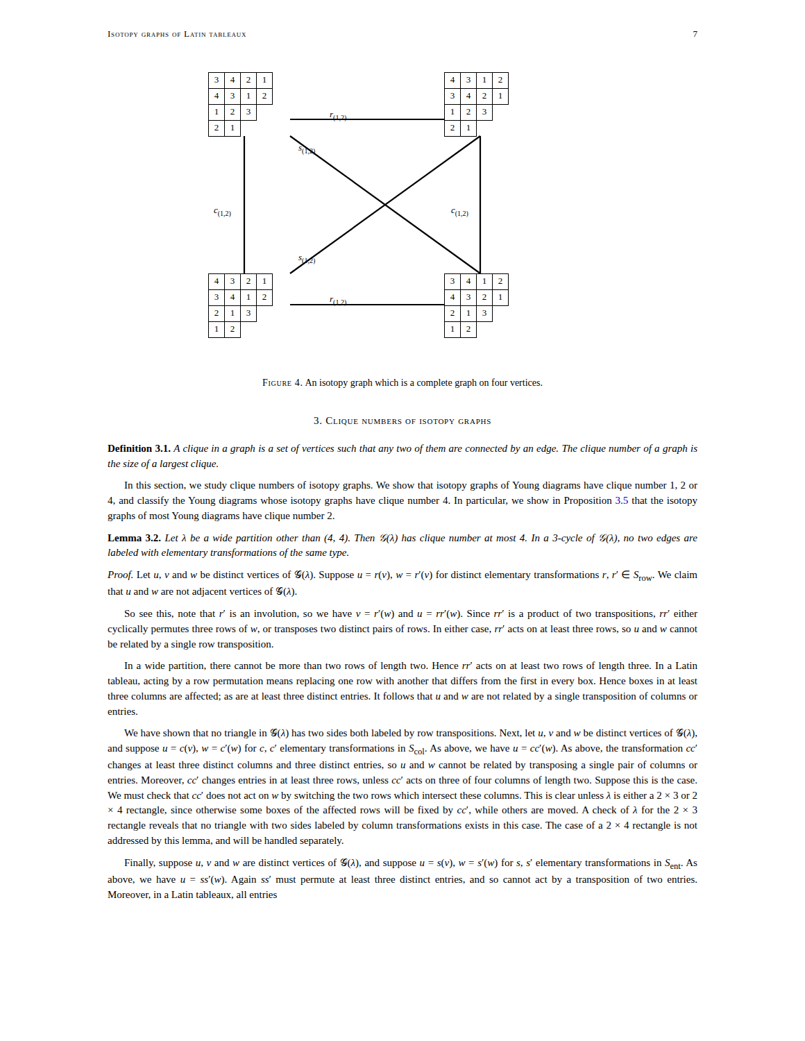Isotopy graphs of Latin tableaux 7
| 3 | 4 | 2 | 1 |
| 4 | 3 | 1 | 2 |
| 1 | 2 | 3 | |
| 2 | 1 | | |
| 4 | 3 | 1 | 2 |
| 3 | 4 | 2 | 1 |
| 1 | 2 | 3 | |
| 2 | 1 | | |
| 4 | 3 | 2 | 1 |
| 3 | 4 | 1 | 2 |
| 2 | 1 | 3 | |
| 1 | 2 | | |
| 3 | 4 | 1 | 2 |
| 4 | 3 | 2 | 1 |
| 2 | 1 | 3 | |
| 1 | 2 | | |
r(1,2) s(1,2) c(1,2) c(1,2) s(1,2) r(1,2)
Figure 4. An isotopy graph which is a complete graph on four vertices.
3. Clique numbers of isotopy graphs
Definition 3.1. A clique in a graph is a set of vertices such that any two of them are connected by an edge. The clique number of a graph is the size of a largest clique.
In this section, we study clique numbers of isotopy graphs. We show that isotopy graphs of Young diagrams have clique number 1, 2 or 4, and classify the Young diagrams whose isotopy graphs have clique number 4. In particular, we show in Proposition 3.5 that the isotopy graphs of most Young diagrams have clique number 2.
Lemma 3.2. Let λ be a wide partition other than (4, 4). Then 𝒢(λ) has clique number at most 4. In a 3-cycle of 𝒢(λ), no two edges are labeled with elementary transformations of the same type.
Proof. Let u, v and w be distinct vertices of 𝒢(λ). Suppose u = r(v), w = r′(v) for distinct elementary transformations r, r′ ∈ Srow. We claim that u and w are not adjacent vertices of 𝒢(λ).
So see this, note that r′ is an involution, so we have v = r′(w) and u = rr′(w). Since rr′ is a product of two transpositions, rr′ either cyclically permutes three rows of w, or transposes two distinct pairs of rows. In either case, rr′ acts on at least three rows, so u and w cannot be related by a single row transposition.
In a wide partition, there cannot be more than two rows of length two. Hence rr′ acts on at least two rows of length three. In a Latin tableau, acting by a row permutation means replacing one row with another that differs from the first in every box. Hence boxes in at least three columns are affected; as are at least three distinct entries. It follows that u and w are not related by a single transposition of columns or entries.
We have shown that no triangle in 𝒢(λ) has two sides both labeled by row transpositions. Next, let u, v and w be distinct vertices of 𝒢(λ), and suppose u = c(v), w = c′(w) for c, c′ elementary transformations in Scol. As above, we have u = cc′(w). As above, the transformation cc′ changes at least three distinct columns and three distinct entries, so u and w cannot be related by transposing a single pair of columns or entries. Moreover, cc′ changes entries in at least three rows, unless cc′ acts on three of four columns of length two. Suppose this is the case. We must check that cc′ does not act on w by switching the two rows which intersect these columns. This is clear unless λ is either a 2 × 3 or 2 × 4 rectangle, since otherwise some boxes of the affected rows will be fixed by cc′, while others are moved. A check of λ for the 2 × 3 rectangle reveals that no triangle with two sides labeled by column transformations exists in this case. The case of a 2 × 4 rectangle is not addressed by this lemma, and will be handled separately.
Finally, suppose u, v and w are distinct vertices of 𝒢(λ), and suppose u = s(v), w = s′(w) for s, s′ elementary transformations in Sent. As above, we have u = ss′(w). Again ss′ must permute at least three distinct entries, and so cannot act by a transposition of two entries. Moreover, in a Latin tableaux, all entries